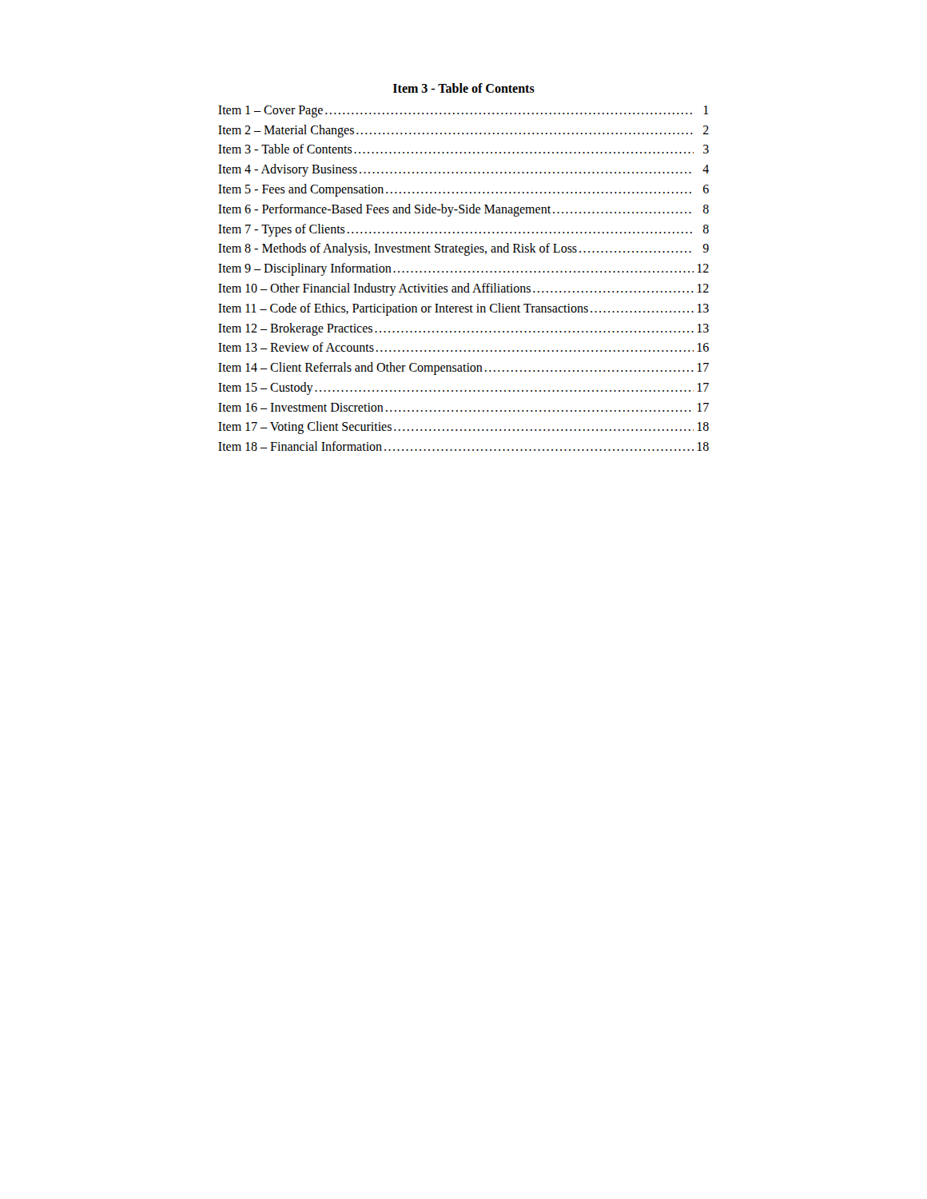Item 3 - Table of Contents
Item 1 – Cover Page ........................................................................................................................... 1
Item 2 – Material Changes ......................................................................................................................... 2
Item 3 - Table of Contents ......................................................................................................................... 3
Item 4 - Advisory Business ......................................................................................................................... 4
Item 5 - Fees and Compensation ................................................................................................................... 6
Item 6 - Performance-Based Fees and Side-by-Side Management ............................................................ 8
Item 7 - Types of Clients ............................................................................................................ 8
Item 8 - Methods of Analysis, Investment Strategies, and Risk of Loss .................................................... 9
Item 9 – Disciplinary Information ......................................................................................................... 12
Item 10 – Other Financial Industry Activities and Affiliations ............................................................... 12
Item 11 – Code of Ethics, Participation or Interest in Client Transactions ................................................ 13
Item 12 – Brokerage Practices .............................................................................................................. 13
Item 13 – Review of Accounts .............................................................................................................. 16
Item 14 – Client Referrals and Other Compensation ................................................................................ 17
Item 15 – Custody ............................................................................................................................. 17
Item 16 – Investment Discretion ........................................................................................................... 17
Item 17 – Voting Client Securities ......................................................................................................... 18
Item 18 – Financial Information ........................................................................................................... 18